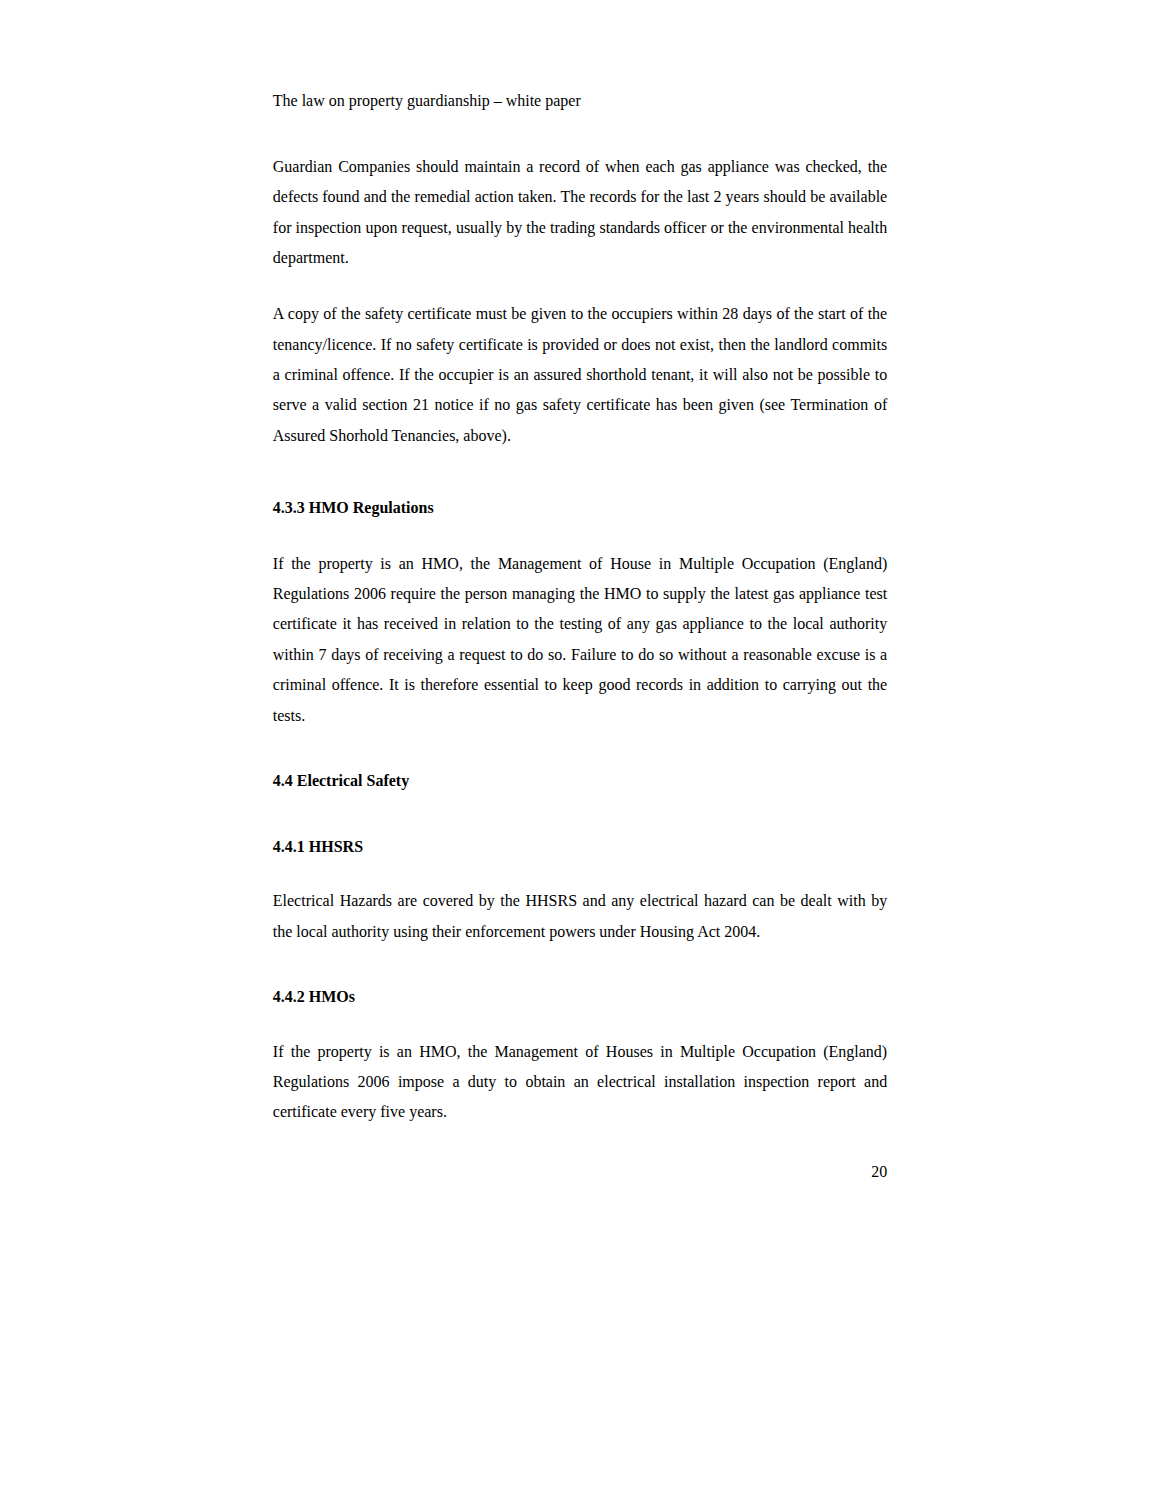The law on property guardianship – white paper
Guardian Companies should maintain a record of when each gas appliance was checked, the defects found and the remedial action taken. The records for the last 2 years should be available for inspection upon request, usually by the trading standards officer or the environmental health department.
A copy of the safety certificate must be given to the occupiers within 28 days of the start of the tenancy/licence. If no safety certificate is provided or does not exist, then the landlord commits a criminal offence. If the occupier is an assured shorthold tenant, it will also not be possible to serve a valid section 21 notice if no gas safety certificate has been given (see Termination of Assured Shorhold Tenancies, above).
4.3.3 HMO Regulations
If the property is an HMO, the Management of House in Multiple Occupation (England) Regulations 2006 require the person managing the HMO to supply the latest gas appliance test certificate it has received in relation to the testing of any gas appliance to the local authority within 7 days of receiving a request to do so. Failure to do so without a reasonable excuse is a criminal offence. It is therefore essential to keep good records in addition to carrying out the tests.
4.4 Electrical Safety
4.4.1 HHSRS
Electrical Hazards are covered by the HHSRS and any electrical hazard can be dealt with by the local authority using their enforcement powers under Housing Act 2004.
4.4.2 HMOs
If the property is an HMO, the Management of Houses in Multiple Occupation (England) Regulations 2006 impose a duty to obtain an electrical installation inspection report and certificate every five years.
20